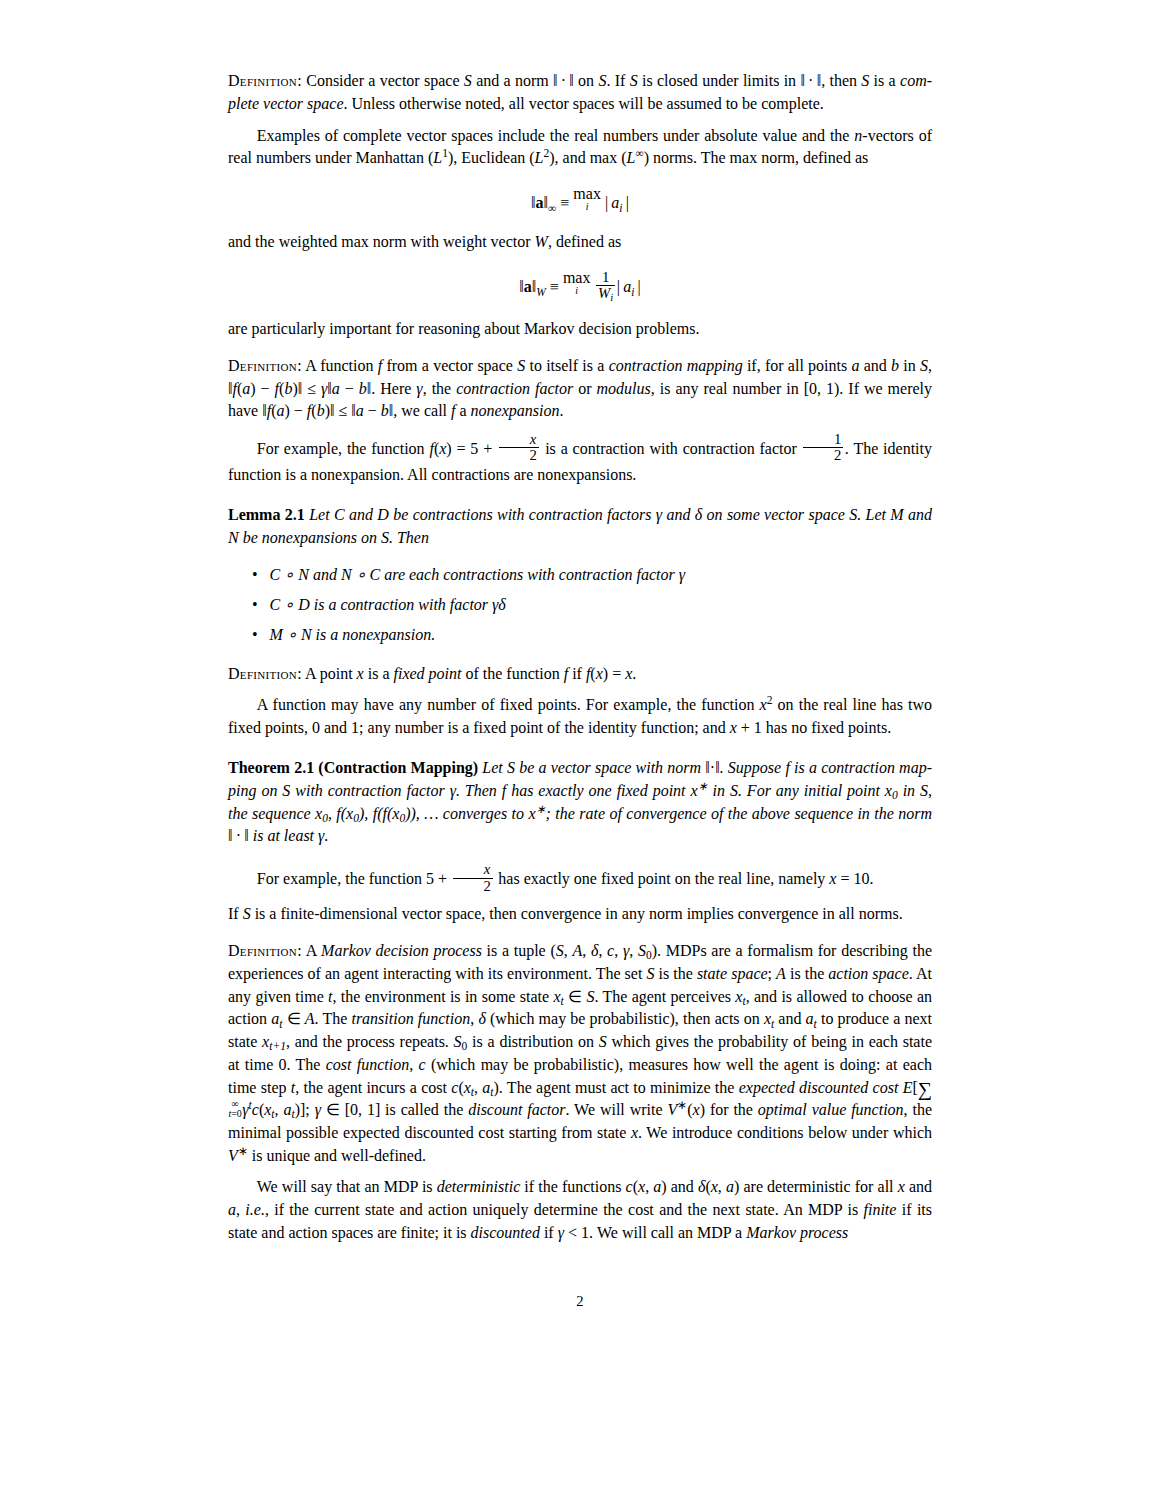Definition: Consider a vector space S and a norm ‖ · ‖ on S. If S is closed under limits in ‖ · ‖, then S is a complete vector space. Unless otherwise noted, all vector spaces will be assumed to be complete.
Examples of complete vector spaces include the real numbers under absolute value and the n-vectors of real numbers under Manhattan (L1), Euclidean (L2), and max (L∞) norms. The max norm, defined as
‖a‖∞ ≡ max i | ai |
and the weighted max norm with weight vector W, defined as
‖a‖W ≡ max i 1 Wi| ai |
are particularly important for reasoning about Markov decision problems.
Definition: A function f from a vector space S to itself is a contraction mapping if, for all points a and b in S, ‖f(a) − f(b)‖ ≤ γ‖a − b‖. Here γ, the contraction factor or modulus, is any real number in [0, 1). If we merely have ‖f(a) − f(b)‖ ≤ ‖a − b‖, we call f a nonexpansion.
For example, the function f(x) = 5 + x 2 is a contraction with contraction factor 12. The identity function is a nonexpansion. All contractions are nonexpansions.
Lemma 2.1 Let C and D be contractions with contraction factors γ and δ on some vector space S. Let M and N be nonexpansions on S. Then
C ∘ N and N ∘ C are each contractions with contraction factor γ
C ∘ D is a contraction with factor γδ
M ∘ N is a nonexpansion.
Definition: A point x is a fixed point of the function f if f(x) = x.
A function may have any number of fixed points. For example, the function x2 on the real line has two fixed points, 0 and 1; any number is a fixed point of the identity function; and x + 1 has no fixed points.
Theorem 2.1 (Contraction Mapping) Let S be a vector space with norm ‖·‖. Suppose f is a contraction mapping on S with contraction factor γ. Then f has exactly one fixed point x∗ in S. For any initial point x0 in S, the sequence x0, f(x0), f(f(x0)), … converges to x∗; the rate of convergence of the above sequence in the norm ‖ · ‖ is at least γ.
For example, the function 5 + x 2 has exactly one fixed point on the real line, namely x = 10.
If S is a finite-dimensional vector space, then convergence in any norm implies convergence in all norms.
Definition: A Markov decision process is a tuple (S, A, δ, c, γ, S0). MDPs are a formalism for describing the experiences of an agent interacting with its environment. The set S is the state space; A is the action space. At any given time t, the environment is in some state xt ∈ S. The agent perceives xt, and is allowed to choose an action at ∈ A. The transition function, δ (which may be probabilistic), then acts on xt and at to produce a next state xt+1, and the process repeats. S0 is a distribution on S which gives the probability of being in each state at time 0. The cost function, c (which may be probabilistic), measures how well the agent is doing: at each time step t, the agent incurs a cost c(xt, at). The agent must act to minimize the expected discounted cost E[∑∞t=0 γtc(xt, at)]; γ ∈ [0, 1] is called the discount factor. We will write V∗(x) for the optimal value function, the minimal possible expected discounted cost starting from state x. We introduce conditions below under which V∗ is unique and well-defined.
We will say that an MDP is deterministic if the functions c(x, a) and δ(x, a) are deterministic for all x and a, i.e., if the current state and action uniquely determine the cost and the next state. An MDP is finite if its state and action spaces are finite; it is discounted if γ < 1. We will call an MDP a Markov process
2